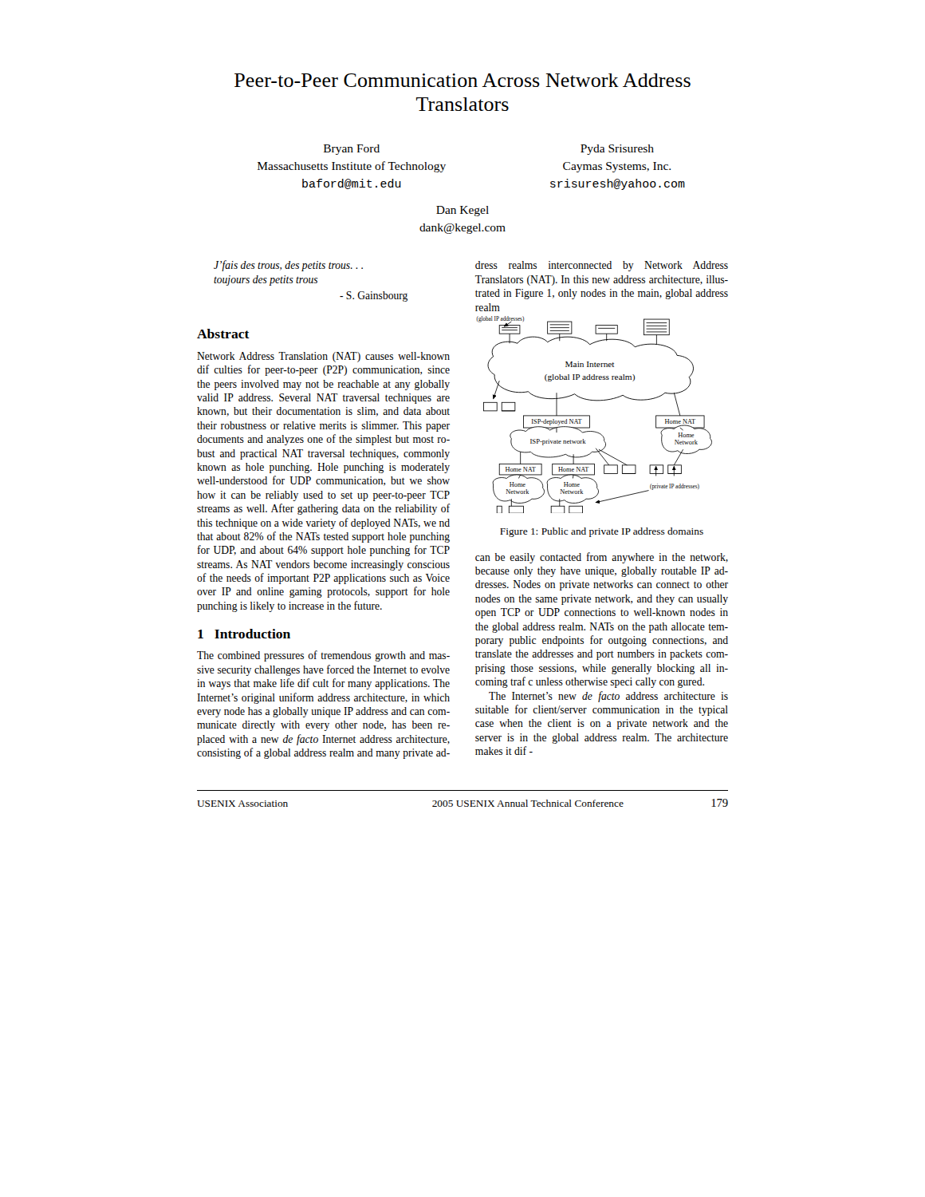Peer-to-Peer Communication Across Network Address Translators
| Bryan Ford Massachusetts Institute of Technology baford@mit.edu | Pyda Srisuresh Caymas Systems, Inc. srisuresh@yahoo.com |
Dan Kegel
dank@kegel.com
J’fais des trous, des petits trous. . .
toujours des petits trous - S. Gainsbourg
Abstract
Network Address Translation (NAT) causes well-known dif culties for peer-to-peer (P2P) communication, since the peers involved may not be reachable at any globally valid IP address. Several NAT traversal techniques are known, but their documentation is slim, and data about their robustness or relative merits is slimmer. This paper documents and analyzes one of the simplest but most robust and practical NAT traversal techniques, commonly known as hole punching. Hole punching is moderately well-understood for UDP communication, but we show how it can be reliably used to set up peer-to-peer TCP streams as well. After gathering data on the reliability of this technique on a wide variety of deployed NATs, we nd that about 82% of the NATs tested support hole punching for UDP, and about 64% support hole punching for TCP streams. As NAT vendors become increasingly conscious of the needs of important P2P applications such as Voice over IP and online gaming protocols, support for hole punching is likely to increase in the future.
1 Introduction
The combined pressures of tremendous growth and massive security challenges have forced the Internet to evolve in ways that make life dif cult for many applications. The Internet’s original uniform address architecture, in which every node has a globally unique IP address and can communicate directly with every other node, has been replaced with a new de facto Internet address architecture, consisting of a global address realm and many private address realms interconnected by Network Address Translators (NAT). In this new address architecture, illustrated in Figure 1, only nodes in the main, global address realm
(global IP addresses) Main Internet (global IP address realm) ISP-deployed NAT Home NAT ISP-private network Home Network Home NAT Home NAT Home Network Home Network (private IP addresses)
Figure 1: Public and private IP address domains
can be easily contacted from anywhere in the network, because only they have unique, globally routable IP addresses. Nodes on private networks can connect to other nodes on the same private network, and they can usually open TCP or UDP connections to well-known nodes in the global address realm. NATs on the path allocate temporary public endpoints for outgoing connections, and translate the addresses and port numbers in packets comprising those sessions, while generally blocking all incoming traf c unless otherwise speci cally con gured.
The Internet’s new de facto address architecture is suitable for client/server communication in the typical case when the client is on a private network and the server is in the global address realm. The architecture makes it dif -
| USENIX Association | 2005 USENIX Annual Technical Conference | 179 |